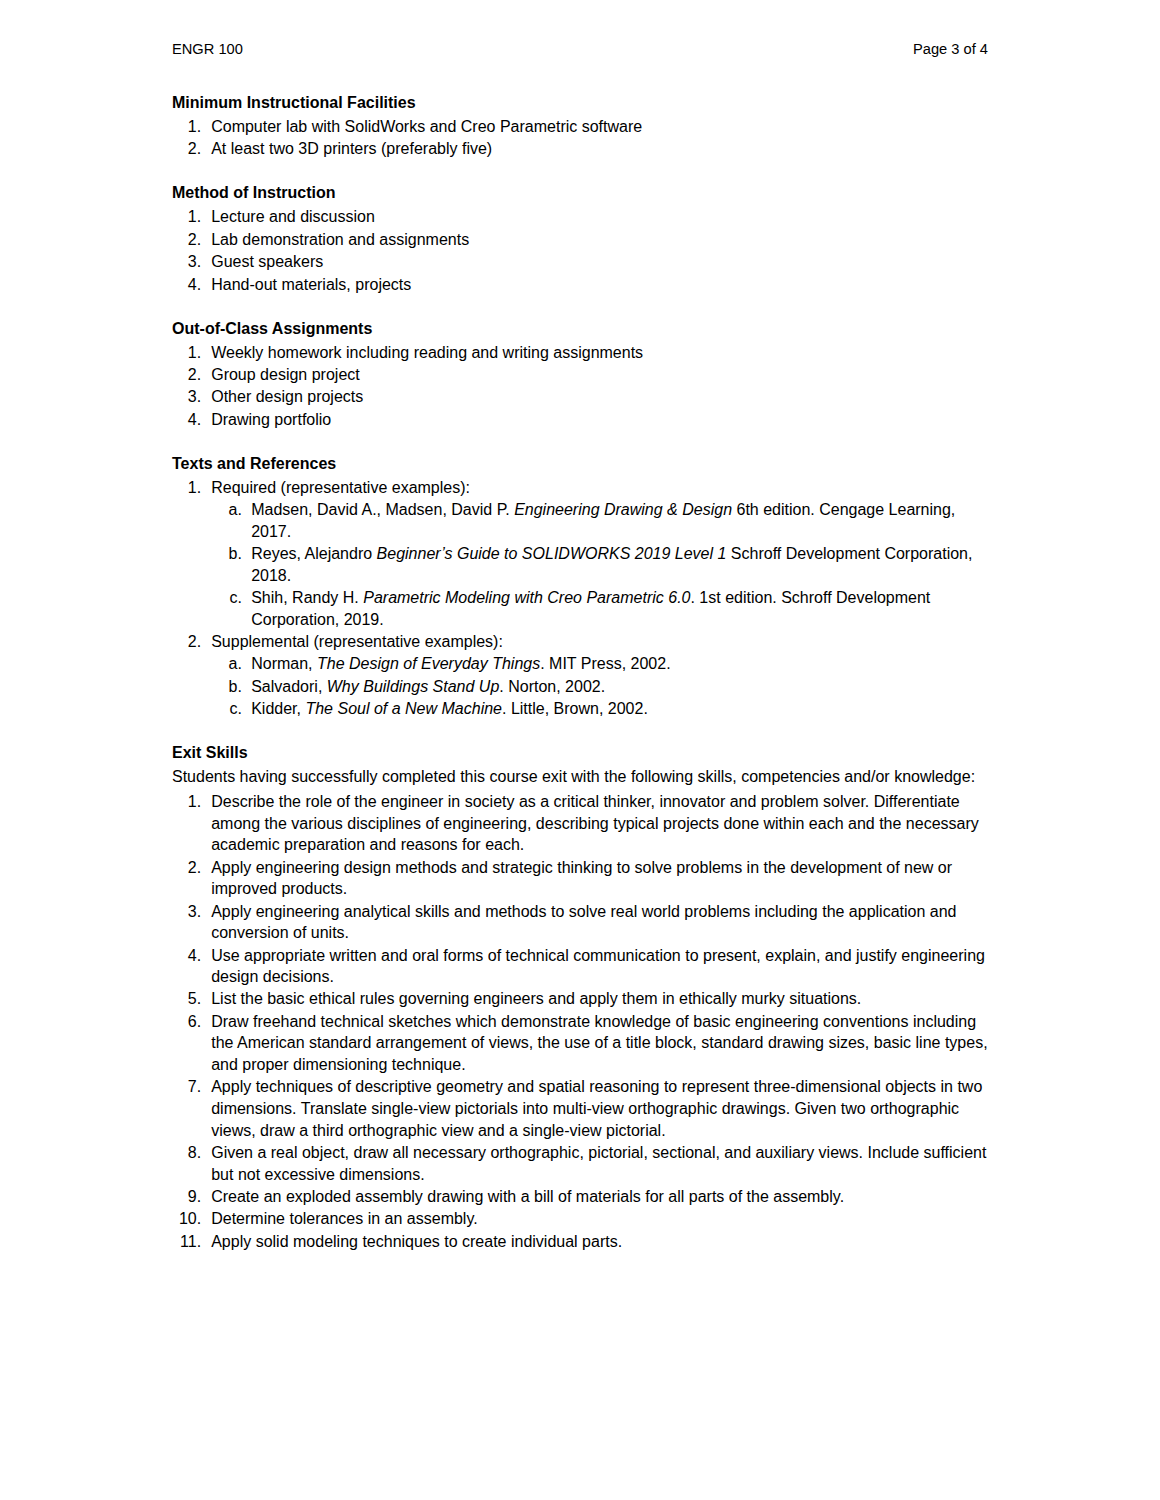ENGR 100 Page 3 of 4
Minimum Instructional Facilities
Computer lab with SolidWorks and Creo Parametric software
At least two 3D printers (preferably five)
Method of Instruction
Lecture and discussion
Lab demonstration and assignments
Guest speakers
Hand-out materials, projects
Out-of-Class Assignments
Weekly homework including reading and writing assignments
Group design project
Other design projects
Drawing portfolio
Texts and References
Required (representative examples):
Madsen, David A., Madsen, David P. Engineering Drawing & Design 6th edition. Cengage Learning, 2017.
Reyes, Alejandro Beginner’s Guide to SOLIDWORKS 2019 Level 1 Schroff Development Corporation, 2018.
Shih, Randy H. Parametric Modeling with Creo Parametric 6.0. 1st edition. Schroff Development Corporation, 2019.
Supplemental (representative examples):
Norman, The Design of Everyday Things. MIT Press, 2002.
Salvadori, Why Buildings Stand Up. Norton, 2002.
Kidder, The Soul of a New Machine. Little, Brown, 2002.
Exit Skills
Students having successfully completed this course exit with the following skills, competencies and/or knowledge:
Describe the role of the engineer in society as a critical thinker, innovator and problem solver. Differentiate among the various disciplines of engineering, describing typical projects done within each and the necessary academic preparation and reasons for each.
Apply engineering design methods and strategic thinking to solve problems in the development of new or improved products.
Apply engineering analytical skills and methods to solve real world problems including the application and conversion of units.
Use appropriate written and oral forms of technical communication to present, explain, and justify engineering design decisions.
List the basic ethical rules governing engineers and apply them in ethically murky situations.
Draw freehand technical sketches which demonstrate knowledge of basic engineering conventions including the American standard arrangement of views, the use of a title block, standard drawing sizes, basic line types, and proper dimensioning technique.
Apply techniques of descriptive geometry and spatial reasoning to represent three-dimensional objects in two dimensions. Translate single-view pictorials into multi-view orthographic drawings. Given two orthographic views, draw a third orthographic view and a single-view pictorial.
Given a real object, draw all necessary orthographic, pictorial, sectional, and auxiliary views. Include sufficient but not excessive dimensions.
Create an exploded assembly drawing with a bill of materials for all parts of the assembly.
Determine tolerances in an assembly.
Apply solid modeling techniques to create individual parts.